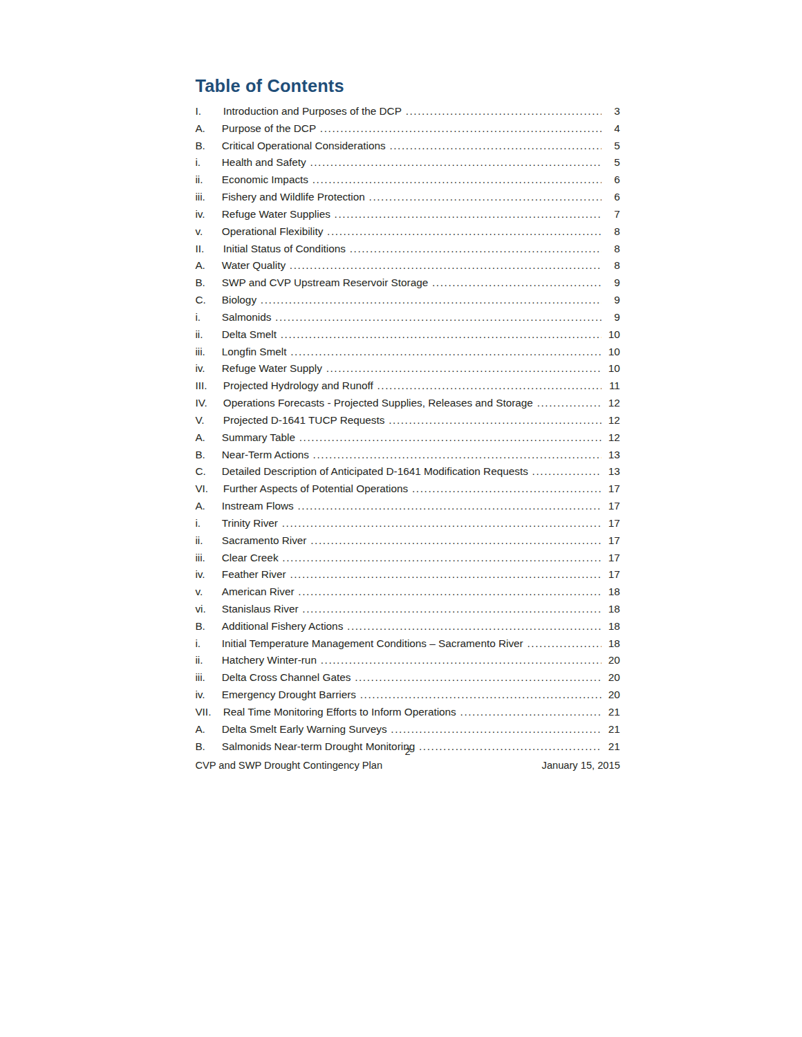Table of Contents
I. Introduction and Purposes of the DCP ........................................................................................................... 3
A. Purpose of the DCP ....................................................................................................................... 4
B. Critical Operational Considerations .................................................................................................. 5
i. Health and Safety ..................................................................................................................... 5
ii. Economic Impacts ................................................................................................................... 6
iii. Fishery and Wildlife Protection .................................................................................................... 6
iv. Refuge Water Supplies ............................................................................................................. 7
v. Operational Flexibility ............................................................................................................... 8
II. Initial Status of Conditions ..................................................................................................................... 8
A. Water Quality .............................................................................................................................. 8
B. SWP and CVP Upstream Reservoir Storage ................................................................................. 9
C. Biology ......................................................................................................................................... 9
i. Salmonids ............................................................................................................................. 9
ii. Delta Smelt .......................................................................................................................... 10
iii. Longfin Smelt ....................................................................................................................... 10
iv. Refuge Water Supply .............................................................................................................. 10
III. Projected Hydrology and Runoff ..................................................................................................... 11
IV. Operations Forecasts - Projected Supplies, Releases and Storage ................................................... 12
V. Projected D-1641 TUCP Requests ................................................................................................. 12
A. Summary Table ......................................................................................................................... 12
B. Near-Term Actions .................................................................................................................... 13
C. Detailed Description of Anticipated D-1641 Modification Requests ................................................ 13
VI. Further Aspects of Potential Operations ......................................................................................... 17
A. Instream Flows ......................................................................................................................... 17
i. Trinity River ......................................................................................................................... 17
ii. Sacramento River .................................................................................................................. 17
iii. Clear Creek ......................................................................................................................... 17
iv. Feather River ....................................................................................................................... 17
v. American River ..................................................................................................................... 18
vi. Stanislaus River .................................................................................................................... 18
B. Additional Fishery Actions ....................................................................................................... 18
i. Initial Temperature Management Conditions – Sacramento River ............................................ 18
ii. Hatchery Winter-run ............................................................................................................... 20
iii. Delta Cross Channel Gates ..................................................................................................... 20
iv. Emergency Drought Barriers .................................................................................................... 20
VII. Real Time Monitoring Efforts to Inform Operations .......................................................................... 21
A. Delta Smelt Early Warning Surveys ............................................................................................... 21
B. Salmonids Near-term Drought Monitoring ..................................................................................... 21
2
CVP and SWP Drought Contingency Plan January 15, 2015